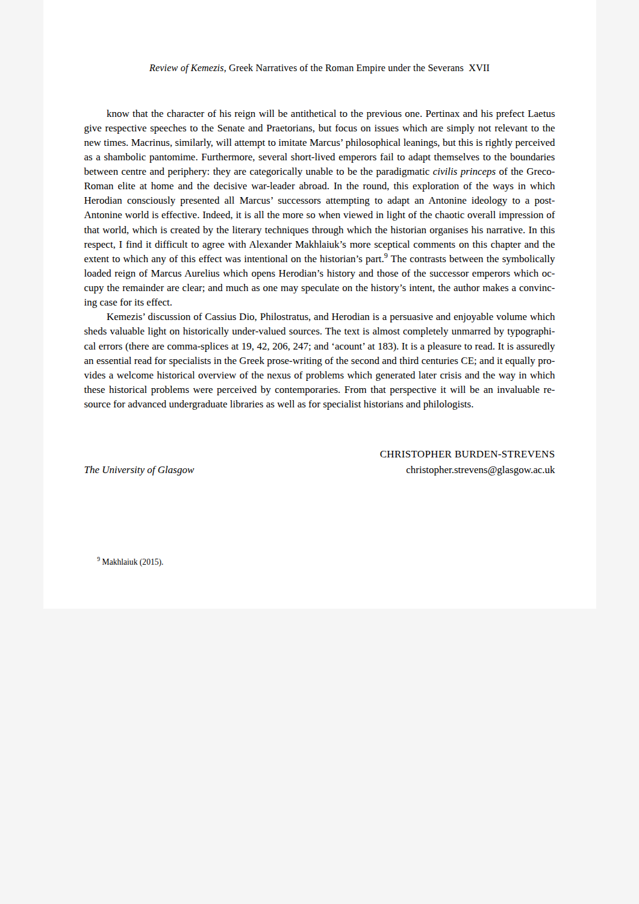Review of Kemezis, Greek Narratives of the Roman Empire under the Severans XVII
know that the character of his reign will be antithetical to the previous one. Pertinax and his prefect Laetus give respective speeches to the Senate and Praetorians, but focus on issues which are simply not relevant to the new times. Macrinus, similarly, will attempt to imitate Marcus’ philosophical leanings, but this is rightly perceived as a shambolic pantomime. Furthermore, several short-lived emperors fail to adapt themselves to the boundaries between centre and periphery: they are categorically unable to be the paradigmatic civilis princeps of the Greco-Roman elite at home and the decisive war-leader abroad. In the round, this exploration of the ways in which Herodian consciously presented all Marcus’ successors attempting to adapt an Antonine ideology to a post-Antonine world is effective. Indeed, it is all the more so when viewed in light of the chaotic overall impression of that world, which is created by the literary techniques through which the historian organises his narrative. In this respect, I find it difficult to agree with Alexander Makhlaiuk’s more sceptical comments on this chapter and the extent to which any of this effect was intentional on the historian’s part.9 The contrasts between the symbolically loaded reign of Marcus Aurelius which opens Herodian’s history and those of the successor emperors which occupy the remainder are clear; and much as one may speculate on the history’s intent, the author makes a convincing case for its effect.
Kemezis’ discussion of Cassius Dio, Philostratus, and Herodian is a persuasive and enjoyable volume which sheds valuable light on historically under-valued sources. The text is almost completely unmarred by typographical errors (there are comma-splices at 19, 42, 206, 247; and ‘acount’ at 183). It is a pleasure to read. It is assuredly an essential read for specialists in the Greek prose-writing of the second and third centuries CE; and it equally provides a welcome historical overview of the nexus of problems which generated later crisis and the way in which these historical problems were perceived by contemporaries. From that perspective it will be an invaluable resource for advanced undergraduate libraries as well as for specialist historians and philologists.
The University of Glasgow
CHRISTOPHER BURDEN-STREVENS
christopher.strevens@glasgow.ac.uk
9 Makhlaiuk (2015).